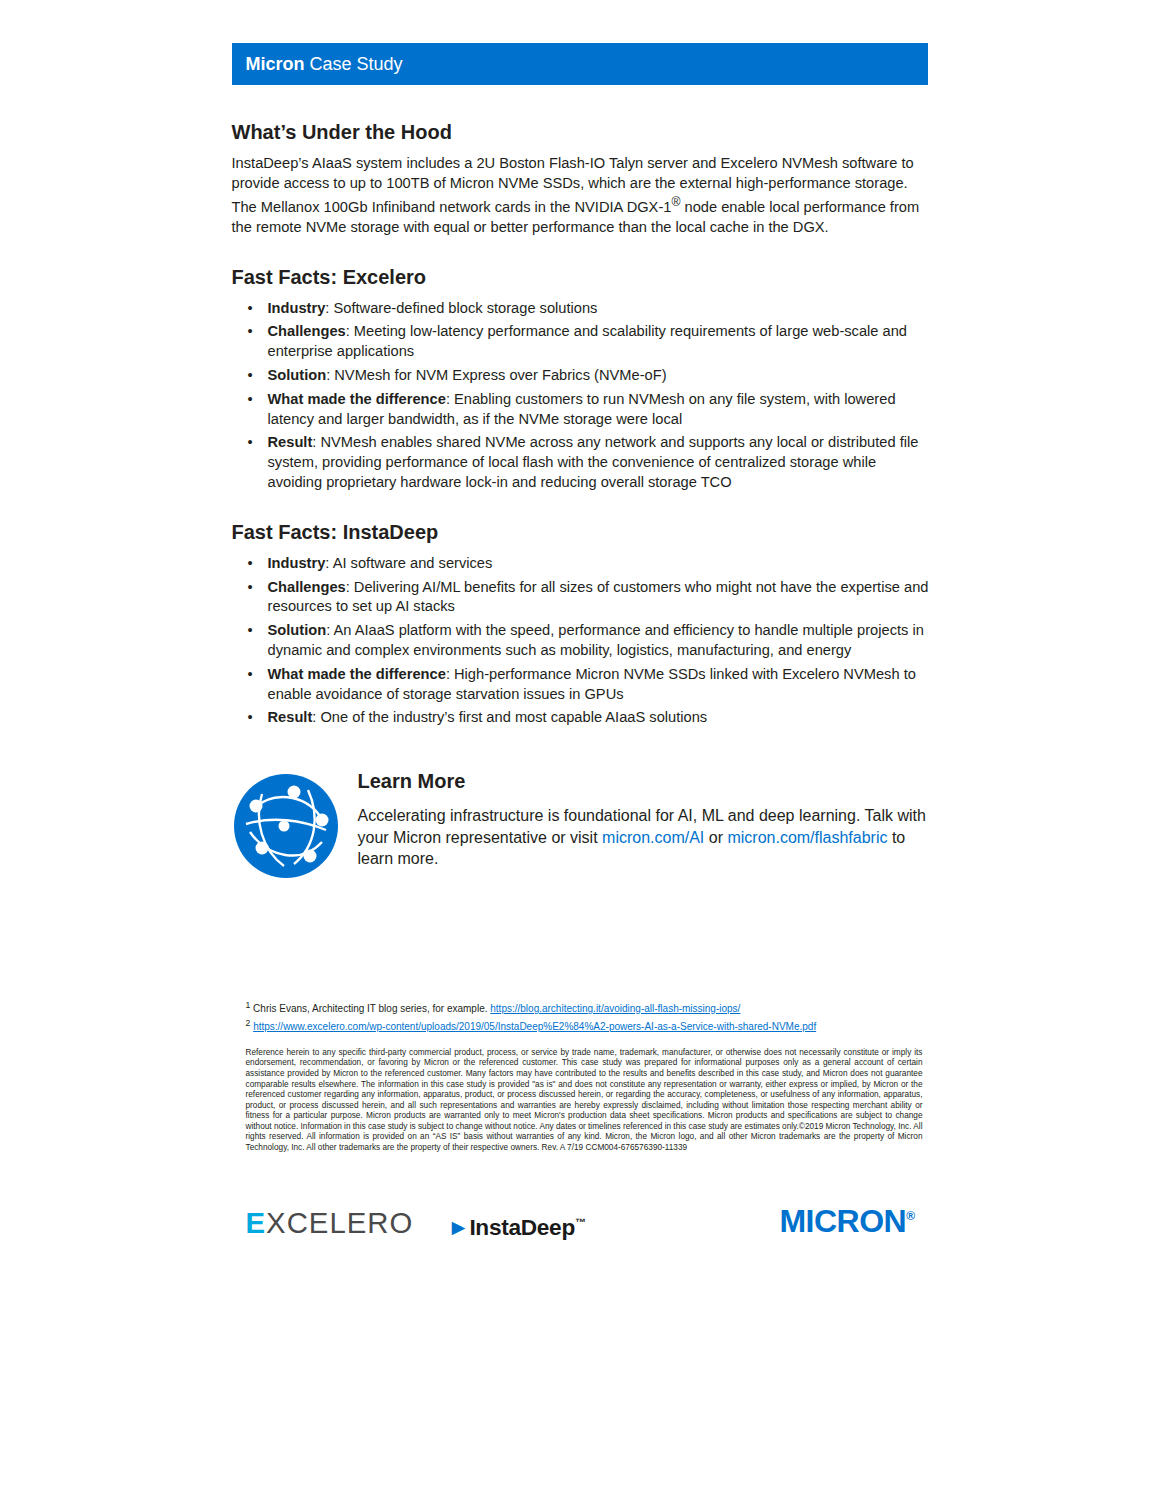Micron Case Study
What’s Under the Hood
InstaDeep’s AIaaS system includes a 2U Boston Flash-IO Talyn server and Excelero NVMesh software to provide access to up to 100TB of Micron NVMe SSDs, which are the external high-performance storage. The Mellanox 100Gb Infiniband network cards in the NVIDIA DGX-1® node enable local performance from the remote NVMe storage with equal or better performance than the local cache in the DGX.
Fast Facts: Excelero
Industry: Software-defined block storage solutions
Challenges: Meeting low-latency performance and scalability requirements of large web-scale and enterprise applications
Solution: NVMesh for NVM Express over Fabrics (NVMe-oF)
What made the difference: Enabling customers to run NVMesh on any file system, with lowered latency and larger bandwidth, as if the NVMe storage were local
Result: NVMesh enables shared NVMe across any network and supports any local or distributed file system, providing performance of local flash with the convenience of centralized storage while avoiding proprietary hardware lock-in and reducing overall storage TCO
Fast Facts: InstaDeep
Industry: AI software and services
Challenges: Delivering AI/ML benefits for all sizes of customers who might not have the expertise and resources to set up AI stacks
Solution: An AIaaS platform with the speed, performance and efficiency to handle multiple projects in dynamic and complex environments such as mobility, logistics, manufacturing, and energy
What made the difference: High-performance Micron NVMe SSDs linked with Excelero NVMesh to enable avoidance of storage starvation issues in GPUs
Result: One of the industry’s first and most capable AIaaS solutions
Learn More
Accelerating infrastructure is foundational for AI, ML and deep learning. Talk with your Micron representative or visit micron.com/AI or micron.com/flashfabric to learn more.
1 Chris Evans, Architecting IT blog series, for example. https://blog.architecting.it/avoiding-all-flash-missing-iops/
2 https://www.excelero.com/wp-content/uploads/2019/05/InstaDeep%E2%84%A2-powers-AI-as-a-Service-with-shared-NVMe.pdf
Reference herein to any specific third-party commercial product, process, or service by trade name, trademark, manufacturer, or otherwise does not necessarily constitute or imply its endorsement, recommendation, or favoring by Micron or the referenced customer. This case study was prepared for informational purposes only as a general account of certain assistance provided by Micron to the referenced customer. Many factors may have contributed to the results and benefits described in this case study, and Micron does not guarantee comparable results elsewhere. The information in this case study is provided "as is" and does not constitute any representation or warranty, either express or implied, by Micron or the referenced customer regarding any information, apparatus, product, or process discussed herein, or regarding the accuracy, completeness, or usefulness of any information, apparatus, product, or process discussed herein, and all such representations and warranties are hereby expressly disclaimed, including without limitation those respecting merchant ability or fitness for a particular purpose. Micron products are warranted only to meet Micron's production data sheet specifications. Micron products and specifications are subject to change without notice. Information in this case study is subject to change without notice. Any dates or timelines referenced in this case study are estimates only.©2019 Micron Technology, Inc. All rights reserved. All information is provided on an “AS IS” basis without warranties of any kind. Micron, the Micron logo, and all other Micron trademarks are the property of Micron Technology, Inc. All other trademarks are the property of their respective owners. Rev. A 7/19 CCM004-676576390-11339
EXCELERO
►InstaDeep™
MICRON®